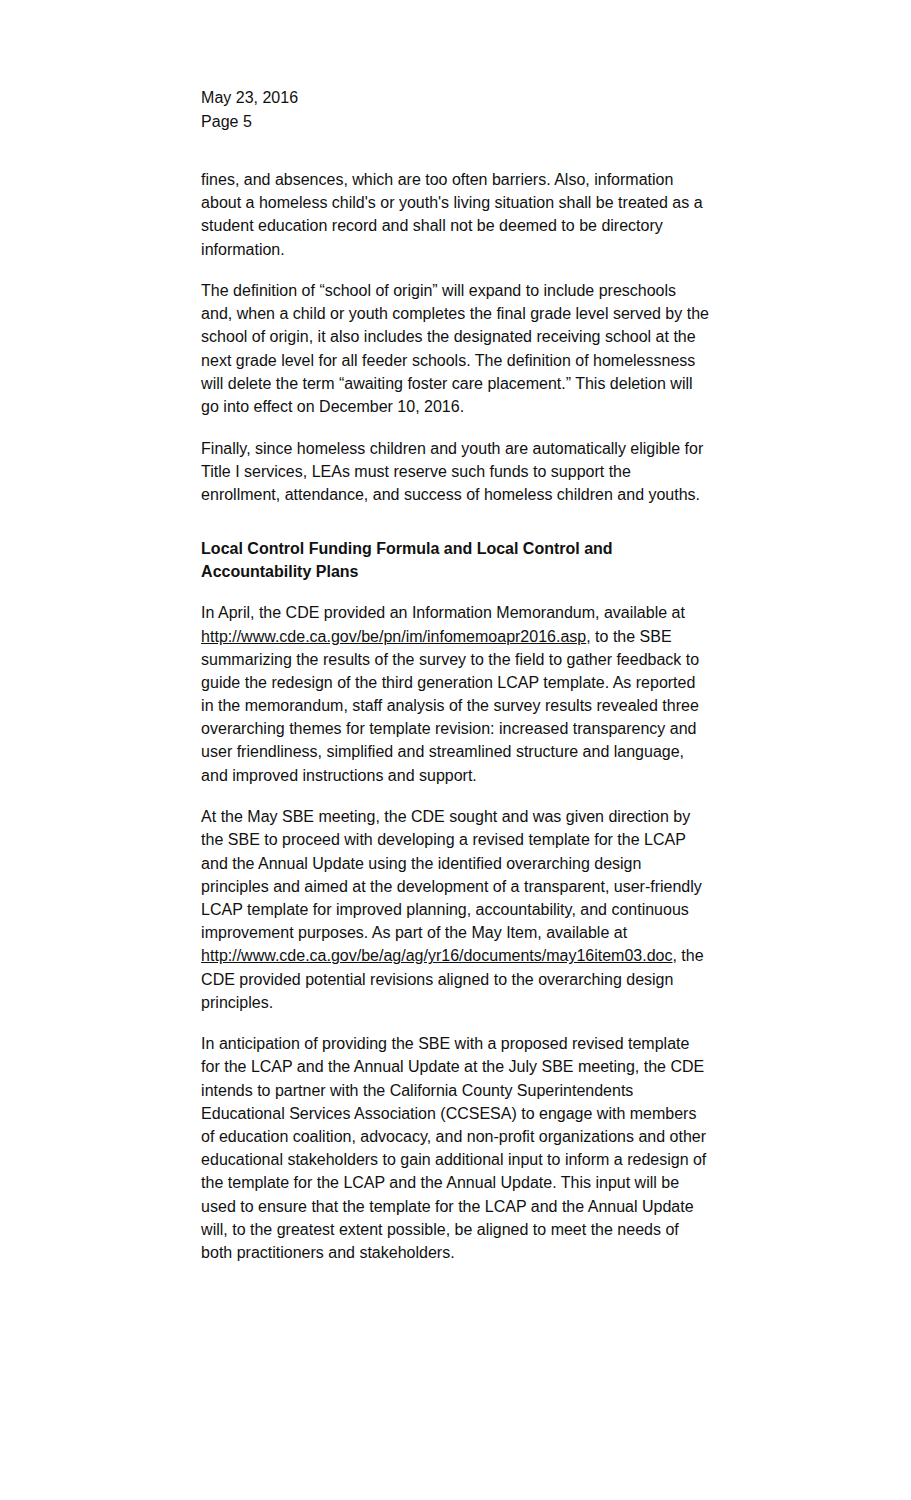May 23, 2016
Page 5
fines, and absences, which are too often barriers. Also, information about a homeless child's or youth's living situation shall be treated as a student education record and shall not be deemed to be directory information.
The definition of “school of origin” will expand to include preschools and, when a child or youth completes the final grade level served by the school of origin, it also includes the designated receiving school at the next grade level for all feeder schools. The definition of homelessness will delete the term “awaiting foster care placement.” This deletion will go into effect on December 10, 2016.
Finally, since homeless children and youth are automatically eligible for Title I services, LEAs must reserve such funds to support the enrollment, attendance, and success of homeless children and youths.
Local Control Funding Formula and Local Control and Accountability Plans
In April, the CDE provided an Information Memorandum, available at http://www.cde.ca.gov/be/pn/im/infomemoapr2016.asp, to the SBE summarizing the results of the survey to the field to gather feedback to guide the redesign of the third generation LCAP template. As reported in the memorandum, staff analysis of the survey results revealed three overarching themes for template revision: increased transparency and user friendliness, simplified and streamlined structure and language, and improved instructions and support.
At the May SBE meeting, the CDE sought and was given direction by the SBE to proceed with developing a revised template for the LCAP and the Annual Update using the identified overarching design principles and aimed at the development of a transparent, user-friendly LCAP template for improved planning, accountability, and continuous improvement purposes. As part of the May Item, available at http://www.cde.ca.gov/be/ag/ag/yr16/documents/may16item03.doc, the CDE provided potential revisions aligned to the overarching design principles.
In anticipation of providing the SBE with a proposed revised template for the LCAP and the Annual Update at the July SBE meeting, the CDE intends to partner with the California County Superintendents Educational Services Association (CCSESA) to engage with members of education coalition, advocacy, and non-profit organizations and other educational stakeholders to gain additional input to inform a redesign of the template for the LCAP and the Annual Update. This input will be used to ensure that the template for the LCAP and the Annual Update will, to the greatest extent possible, be aligned to meet the needs of both practitioners and stakeholders.